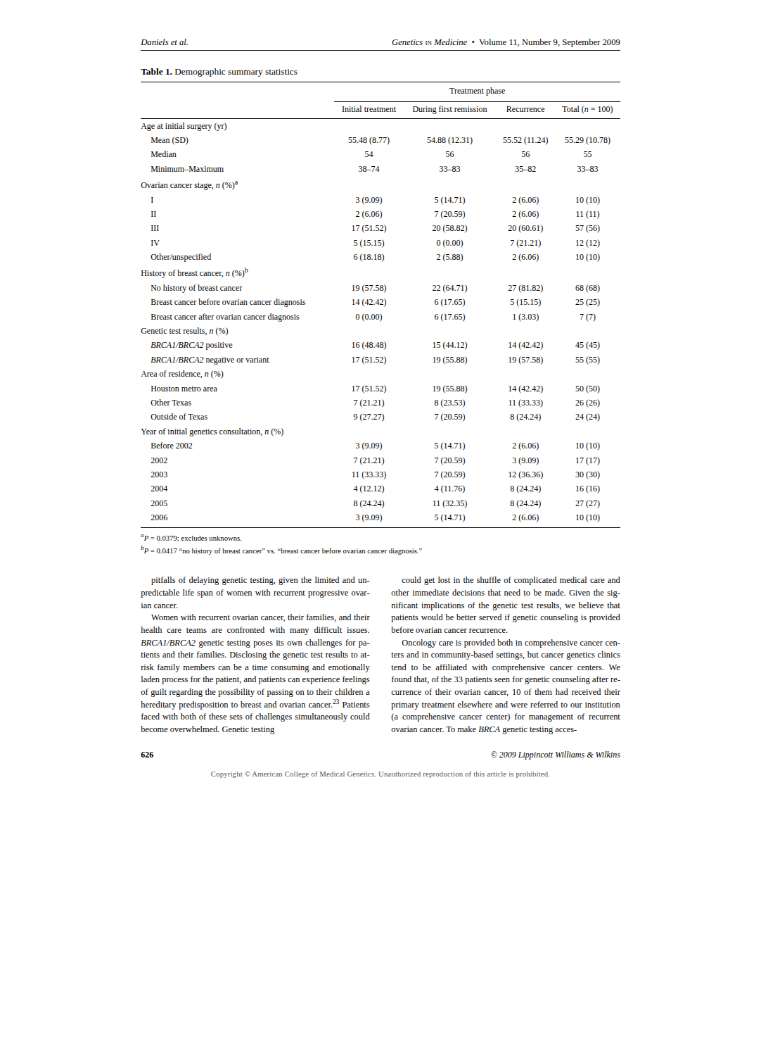Daniels et al.
Genetics in Medicine • Volume 11, Number 9, September 2009
Table 1. Demographic summary statistics
| | Treatment phase |
| --- | --- |
| | Initial treatment | During first remission | Recurrence | Total ( n = 100) |
| Age at initial surgery (yr) | | | | |
| Mean (SD) | 55.48 (8.77) | 54.88 (12.31) | 55.52 (11.24) | 55.29 (10.78) |
| Median | 54 | 56 | 56 | 55 |
| Minimum–Maximum | 38–74 | 33–83 | 35–82 | 33–83 |
| Ovarian cancer stage, n (%) a | | | | |
| I | 3 (9.09) | 5 (14.71) | 2 (6.06) | 10 (10) |
| II | 2 (6.06) | 7 (20.59) | 2 (6.06) | 11 (11) |
| III | 17 (51.52) | 20 (58.82) | 20 (60.61) | 57 (56) |
| IV | 5 (15.15) | 0 (0.00) | 7 (21.21) | 12 (12) |
| Other/unspecified | 6 (18.18) | 2 (5.88) | 2 (6.06) | 10 (10) |
| History of breast cancer, n (%) b | | | | |
| No history of breast cancer | 19 (57.58) | 22 (64.71) | 27 (81.82) | 68 (68) |
| Breast cancer before ovarian cancer diagnosis | 14 (42.42) | 6 (17.65) | 5 (15.15) | 25 (25) |
| Breast cancer after ovarian cancer diagnosis | 0 (0.00) | 6 (17.65) | 1 (3.03) | 7 (7) |
| Genetic test results, n (%) | | | | |
| BRCA1/BRCA2 positive | 16 (48.48) | 15 (44.12) | 14 (42.42) | 45 (45) |
| BRCA1/BRCA2 negative or variant | 17 (51.52) | 19 (55.88) | 19 (57.58) | 55 (55) |
| Area of residence, n (%) | | | | |
| Houston metro area | 17 (51.52) | 19 (55.88) | 14 (42.42) | 50 (50) |
| Other Texas | 7 (21.21) | 8 (23.53) | 11 (33.33) | 26 (26) |
| Outside of Texas | 9 (27.27) | 7 (20.59) | 8 (24.24) | 24 (24) |
| Year of initial genetics consultation, n (%) | | | | |
| Before 2002 | 3 (9.09) | 5 (14.71) | 2 (6.06) | 10 (10) |
| 2002 | 7 (21.21) | 7 (20.59) | 3 (9.09) | 17 (17) |
| 2003 | 11 (33.33) | 7 (20.59) | 12 (36.36) | 30 (30) |
| 2004 | 4 (12.12) | 4 (11.76) | 8 (24.24) | 16 (16) |
| 2005 | 8 (24.24) | 11 (32.35) | 8 (24.24) | 27 (27) |
| 2006 | 3 (9.09) | 5 (14.71) | 2 (6.06) | 10 (10) |
aP = 0.0379; excludes unknowns.
bP = 0.0417 “no history of breast cancer” vs. “breast cancer before ovarian cancer diagnosis.”
pitfalls of delaying genetic testing, given the limited and unpredictable life span of women with recurrent progressive ovarian cancer.
Women with recurrent ovarian cancer, their families, and their health care teams are confronted with many difficult issues. BRCA1/BRCA2 genetic testing poses its own challenges for patients and their families. Disclosing the genetic test results to at-risk family members can be a time consuming and emotionally laden process for the patient, and patients can experience feelings of guilt regarding the possibility of passing on to their children a hereditary predisposition to breast and ovarian cancer.23 Patients faced with both of these sets of challenges simultaneously could become overwhelmed. Genetic testing
could get lost in the shuffle of complicated medical care and other immediate decisions that need to be made. Given the significant implications of the genetic test results, we believe that patients would be better served if genetic counseling is provided before ovarian cancer recurrence.
Oncology care is provided both in comprehensive cancer centers and in community-based settings, but cancer genetics clinics tend to be affiliated with comprehensive cancer centers. We found that, of the 33 patients seen for genetic counseling after recurrence of their ovarian cancer, 10 of them had received their primary treatment elsewhere and were referred to our institution (a comprehensive cancer center) for management of recurrent ovarian cancer. To make BRCA genetic testing acces-
626
© 2009 Lippincott Williams & Wilkins
Copyright © American College of Medical Genetics. Unauthorized reproduction of this article is prohibited.